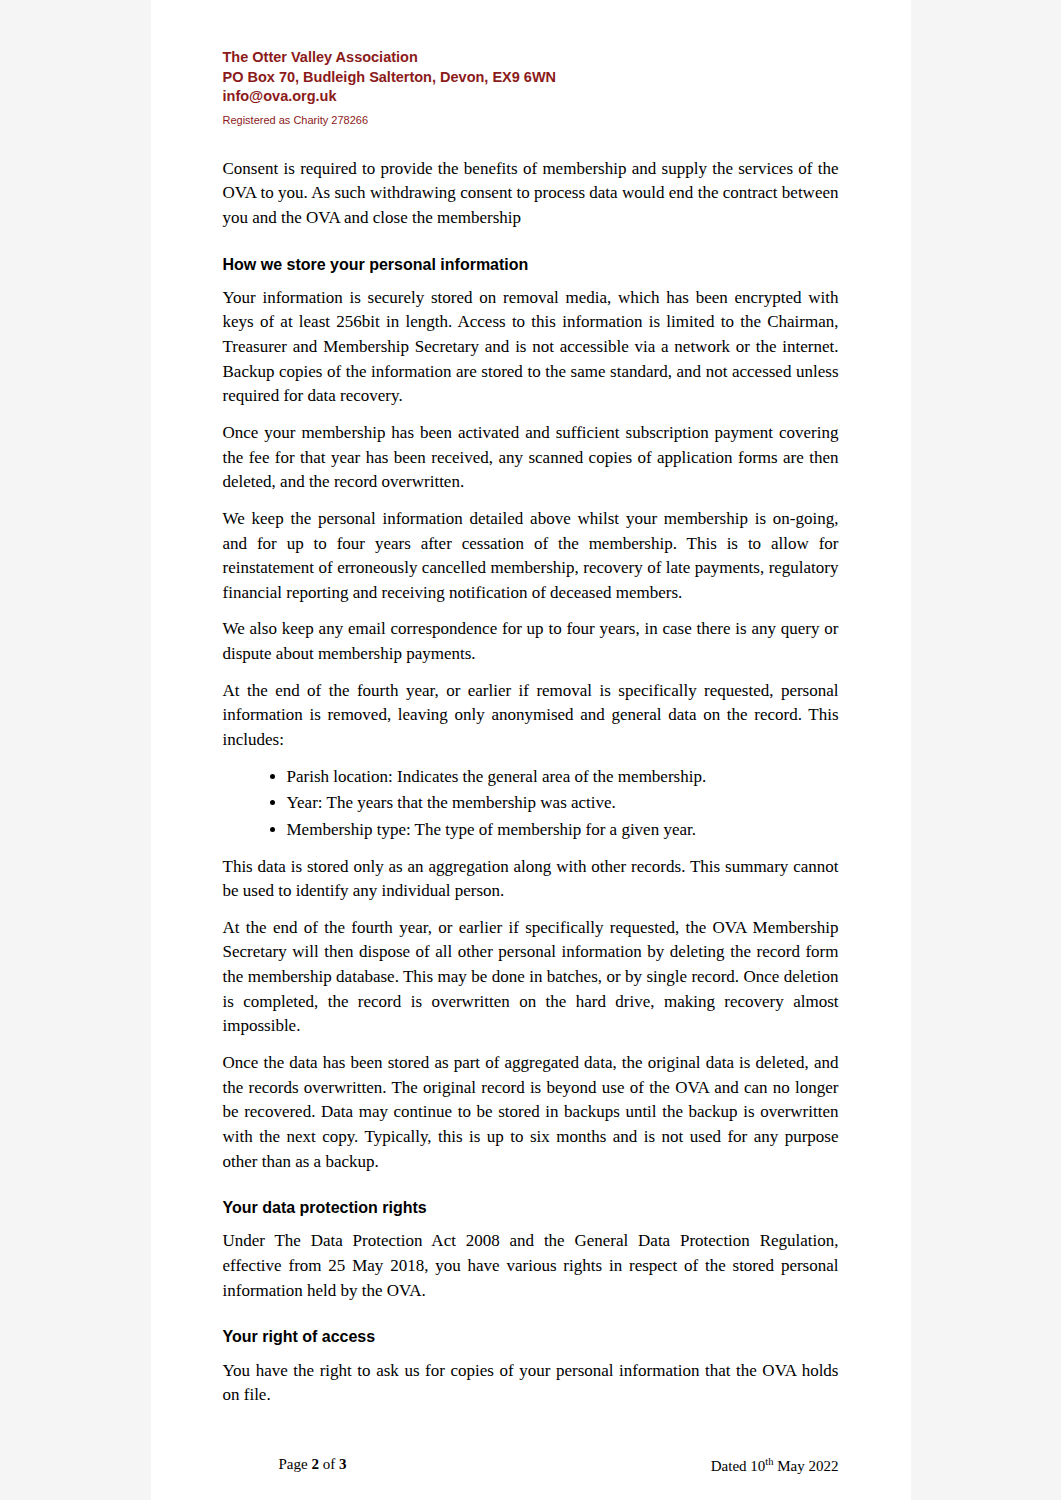The Otter Valley Association
PO Box 70, Budleigh Salterton, Devon, EX9 6WN
info@ova.org.uk
Registered as Charity 278266
Consent is required to provide the benefits of membership and supply the services of the OVA to you. As such withdrawing consent to process data would end the contract between you and the OVA and close the membership
How we store your personal information
Your information is securely stored on removal media, which has been encrypted with keys of at least 256bit in length. Access to this information is limited to the Chairman, Treasurer and Membership Secretary and is not accessible via a network or the internet. Backup copies of the information are stored to the same standard, and not accessed unless required for data recovery.
Once your membership has been activated and sufficient subscription payment covering the fee for that year has been received, any scanned copies of application forms are then deleted, and the record overwritten.
We keep the personal information detailed above whilst your membership is on-going, and for up to four years after cessation of the membership. This is to allow for reinstatement of erroneously cancelled membership, recovery of late payments, regulatory financial reporting and receiving notification of deceased members.
We also keep any email correspondence for up to four years, in case there is any query or dispute about membership payments.
At the end of the fourth year, or earlier if removal is specifically requested, personal information is removed, leaving only anonymised and general data on the record. This includes:
Parish location: Indicates the general area of the membership.
Year: The years that the membership was active.
Membership type: The type of membership for a given year.
This data is stored only as an aggregation along with other records. This summary cannot be used to identify any individual person.
At the end of the fourth year, or earlier if specifically requested, the OVA Membership Secretary will then dispose of all other personal information by deleting the record form the membership database. This may be done in batches, or by single record. Once deletion is completed, the record is overwritten on the hard drive, making recovery almost impossible.
Once the data has been stored as part of aggregated data, the original data is deleted, and the records overwritten. The original record is beyond use of the OVA and can no longer be recovered. Data may continue to be stored in backups until the backup is overwritten with the next copy. Typically, this is up to six months and is not used for any purpose other than as a backup.
Your data protection rights
Under The Data Protection Act 2008 and the General Data Protection Regulation, effective from 25 May 2018, you have various rights in respect of the stored personal information held by the OVA.
Your right of access
You have the right to ask us for copies of your personal information that the OVA holds on file.
Page 2 of 3
Dated 10th May 2022